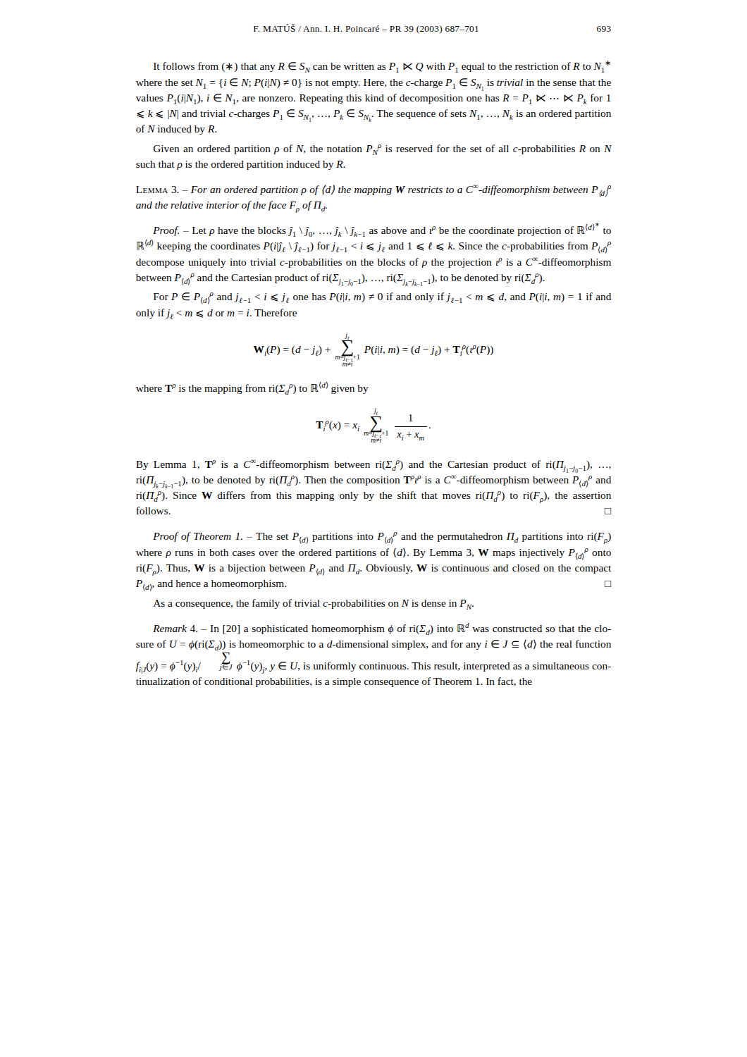F. MATÚŠ / Ann. I. H. Poincaré – PR 39 (2003) 687–701 693
It follows from (∗) that any R ∈ SN can be written as P1 ⋉ Q with P1 equal to the restriction of R to N1∗ where the set N1 = {i ∈ N; P(i|N) ≠ 0} is not empty. Here, the c-charge P1 ∈ SN1 is trivial in the sense that the values P1(i|N1), i ∈ N1, are nonzero. Repeating this kind of decomposition one has R = P1 ⋉ ⋯ ⋉ Pk for 1 ⩽ k ⩽ |N| and trivial c-charges P1 ∈ SN1, …, Pk ∈ SNk. The sequence of sets N1, …, Nk is an ordered partition of N induced by R.
Given an ordered partition ρ of N, the notation PNρ is reserved for the set of all c-probabilities R on N such that ρ is the ordered partition induced by R.
Lemma 3. – For an ordered partition ρ of ⟨d⟩ the mapping W restricts to a C∞-diffeomorphism between P⟨d⟩ρ and the relative interior of the face Fρ of Πd.
Proof. – Let ρ have the blocks ĵ1 \ ĵ0, …, ĵk \ ĵk−1 as above and ιρ be the coordinate projection of ℝ⟨d⟩∗ to ℝ⟨d⟩ keeping the coordinates P(i|ĵℓ \ ĵℓ−1) for jℓ−1 < i ⩽ jℓ and 1 ⩽ ℓ ⩽ k. Since the c-probabilities from P⟨d⟩ρ decompose uniquely into trivial c-probabilities on the blocks of ρ the projection ιρ is a C∞-diffeomorphism between P⟨d⟩ρ and the Cartesian product of ri(Σj1−j0−1), …, ri(Σjk−jk−1−1), to be denoted by ri(Σdρ).
For P ∈ P⟨d⟩ρ and jℓ−1 < i ⩽ jℓ one has P(i|i, m) ≠ 0 if and only if jℓ−1 < m ⩽ d, and P(i|i, m) = 1 if and only if jℓ < m ⩽ d or m = i. Therefore
Wi(P) = (d − jℓ) + jℓ ∑ m=jℓ−1+1
m≠i P(i|i, m) = (d − jℓ) + Tiρ(ιρ(P))
where Tρ is the mapping from ri(Σdρ) to ℝ⟨d⟩ given by
Tiρ(x) = xi jℓ ∑ m=jℓ−1+1
m≠i 1 xi + xm.
By Lemma 1, Tρ is a C∞-diffeomorphism between ri(Σdρ) and the Cartesian product of ri(Πj1−j0−1), …, ri(Πjk−jk−1−1), to be denoted by ri(Πdρ). Then the composition Tριρ is a C∞-diffeomorphism between P⟨d⟩ρ and ri(Πdρ). Since W differs from this mapping only by the shift that moves ri(Πdρ) to ri(Fρ), the assertion follows. □
Proof of Theorem 1. – The set P⟨d⟩ partitions into P⟨d⟩ρ and the permutahedron Πd partitions into ri(Fρ) where ρ runs in both cases over the ordered partitions of ⟨d⟩. By Lemma 3, W maps injectively P⟨d⟩ρ onto ri(Fρ). Thus, W is a bijection between P⟨d⟩ and Πd. Obviously, W is continuous and closed on the compact P⟨d⟩, and hence a homeomorphism. □
As a consequence, the family of trivial c-probabilities on N is dense in PN.
Remark 4. – In [20] a sophisticated homeomorphism ϕ of ri(Σd) into ℝd was constructed so that the closure of U = ϕ(ri(Σd)) is homeomorphic to a d-dimensional simplex, and for any i ∈ J ⊆ ⟨d⟩ the real function fi|J(y) = ϕ−1(y)i/∑j∈J ϕ−1(y)j, y ∈ U, is uniformly continuous. This result, interpreted as a simultaneous continualization of conditional probabilities, is a simple consequence of Theorem 1. In fact, the